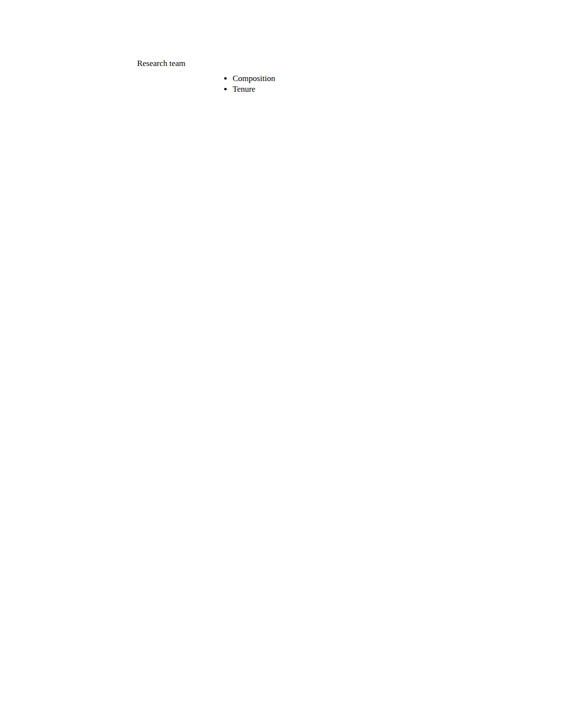Research team
Composition
Tenure